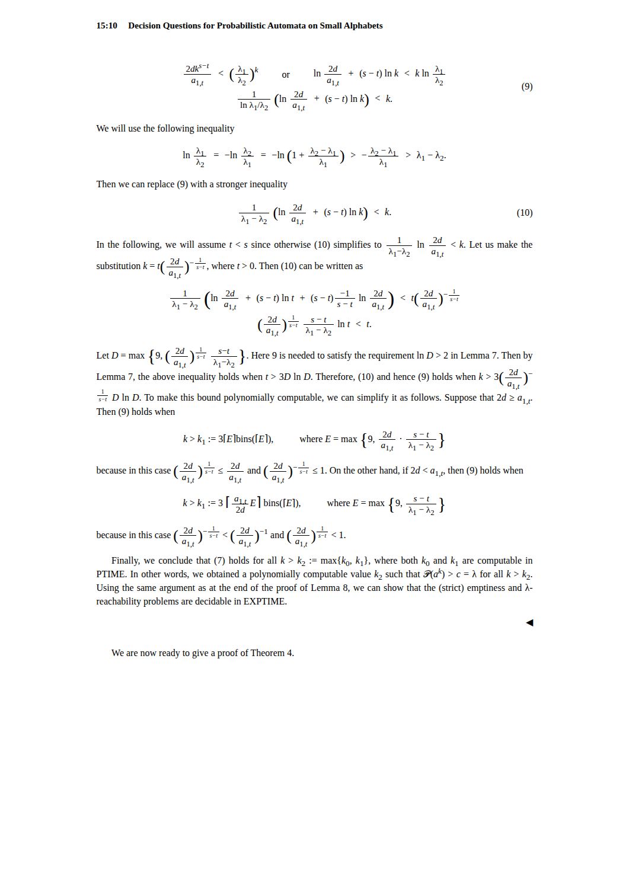15:10 Decision Questions for Probabilistic Automata on Small Alphabets
(9)
2dks−t a1,t < (λ1 λ2)k or ln 2d a1,t + (s − t) ln k < k ln λ1 λ2
1 ln λ1/λ2 (ln 2d a1,t + (s − t) ln k) < k.
We will use the following inequality
ln λ1 λ2 = −ln λ2 λ1 = −ln (1 + λ2 − λ1 λ1) > −λ2 − λ1 λ1 > λ1 − λ2.
Then we can replace (9) with a stronger inequality
(10)
1 λ1 − λ2 (ln 2d a1,t + (s − t) ln k) < k.
In the following, we will assume t < s since otherwise (10) simplifies to 1 λ1−λ2 ln 2d a1,t < k. Let us make the substitution k = t(2d a1,t)−1 s−t, where t > 0. Then (10) can be written as
1 λ1 − λ2 (ln 2d a1,t + (s − t) ln t + (s − t)−1 s − t ln 2d a1,t) < t(2d a1,t)−1 s−t
(2d a1,t)1 s−t s − t λ1 − λ2 ln t < t.
Let D = max {9, (2d a1,t)1 s−t s−t λ1−λ2}. Here 9 is needed to satisfy the requirement ln D > 2 in Lemma 7. Then by Lemma 7, the above inequality holds when t > 3D ln D. Therefore, (10) and hence (9) holds when k > 3(2d a1,t)−1 s−t D ln D. To make this bound polynomially computable, we can simplify it as follows. Suppose that 2d ≥ a1,t. Then (9) holds when
k > k1 := 3 E bins( E ), where E = max {9, 2d a1,t · s − t λ1 − λ2}
because in this case (2d a1,t)1 s−t ≤ 2d a1,t and (2d a1,t)−1 s−t ≤ 1. On the other hand, if 2d < a1,t, then (9) holds when
k > k1 := 3 a1,t 2d E bins( E ), where E = max {9, s − t λ1 − λ2}
because in this case (2d a1,t)−1 s−t < (2d a1,t)−1 and (2d a1,t)1 s−t < 1.
Finally, we conclude that (7) holds for all k > k2 := max{k0, k1}, where both k0 and k1 are computable in PTIME. In other words, we obtained a polynomially computable value k2 such that 𝒫(ak) > c = λ for all k > k2. Using the same argument as at the end of the proof of Lemma 8, we can show that the (strict) emptiness and λ-reachability problems are decidable in EXPTIME.
◀
We are now ready to give a proof of Theorem 4.